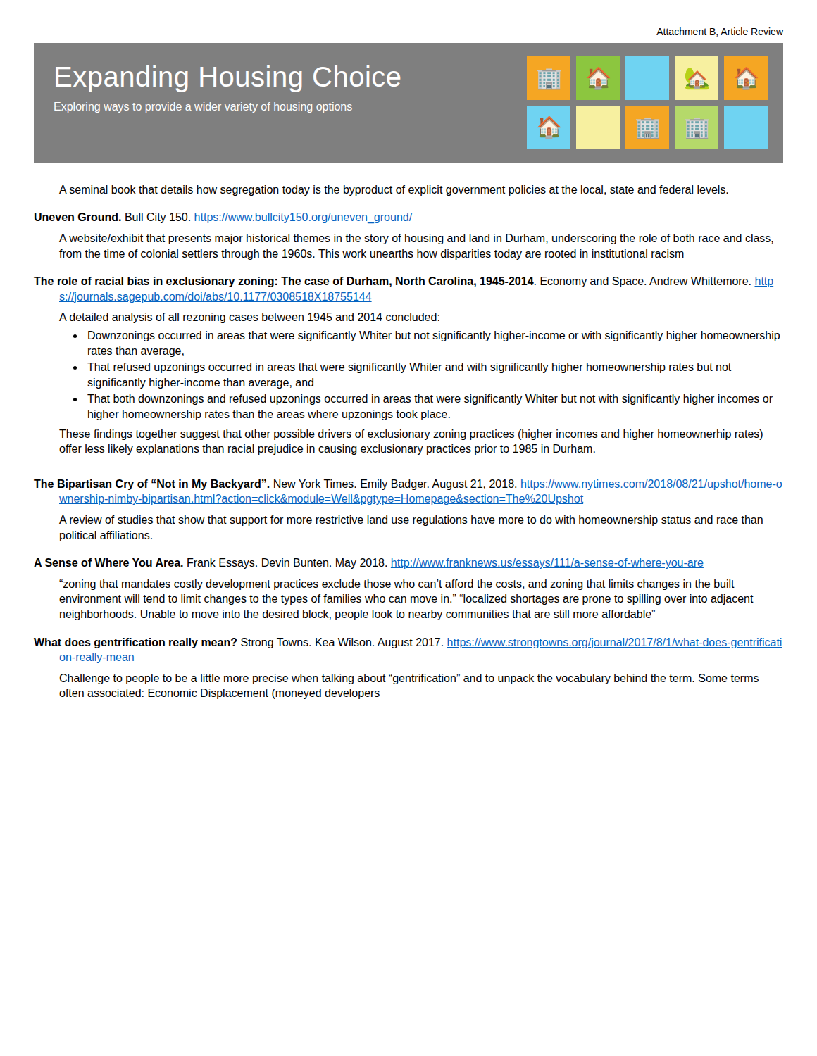Attachment B, Article Review
Expanding Housing Choice
Exploring ways to provide a wider variety of housing options
🏢
🏠
🏡
🏠
🏠
🏢
🏢
A seminal book that details how segregation today is the byproduct of explicit government policies at the local, state and federal levels.
Uneven Ground. Bull City 150. https://www.bullcity150.org/uneven_ground/
A website/exhibit that presents major historical themes in the story of housing and land in Durham, underscoring the role of both race and class, from the time of colonial settlers through the 1960s. This work unearths how disparities today are rooted in institutional racism
The role of racial bias in exclusionary zoning: The case of Durham, North Carolina, 1945-2014. Economy and Space. Andrew Whittemore. https://journals.sagepub.com/doi/abs/10.1177/0308518X18755144
A detailed analysis of all rezoning cases between 1945 and 2014 concluded:
Downzonings occurred in areas that were significantly Whiter but not significantly higher-income or with significantly higher homeownership rates than average,
That refused upzonings occurred in areas that were significantly Whiter and with significantly higher homeownership rates but not significantly higher-income than average, and
That both downzonings and refused upzonings occurred in areas that were significantly Whiter but not with significantly higher incomes or higher homeownership rates than the areas where upzonings took place.
These findings together suggest that other possible drivers of exclusionary zoning practices (higher incomes and higher homeownerhip rates) offer less likely explanations than racial prejudice in causing exclusionary practices prior to 1985 in Durham.
The Bipartisan Cry of “Not in My Backyard”. New York Times. Emily Badger. August 21, 2018. https://www.nytimes.com/2018/08/21/upshot/home-ownership-nimby-bipartisan.html?action=click&module=Well&pgtype=Homepage&section=The%20Upshot
A review of studies that show that support for more restrictive land use regulations have more to do with homeownership status and race than political affiliations.
A Sense of Where You Area. Frank Essays. Devin Bunten. May 2018. http://www.franknews.us/essays/111/a-sense-of-where-you-are
“zoning that mandates costly development practices exclude those who can’t afford the costs, and zoning that limits changes in the built environment will tend to limit changes to the types of families who can move in.” “localized shortages are prone to spilling over into adjacent neighborhoods. Unable to move into the desired block, people look to nearby communities that are still more affordable”
What does gentrification really mean? Strong Towns. Kea Wilson. August 2017. https://www.strongtowns.org/journal/2017/8/1/what-does-gentrification-really-mean
Challenge to people to be a little more precise when talking about “gentrification” and to unpack the vocabulary behind the term. Some terms often associated: Economic Displacement (moneyed developers